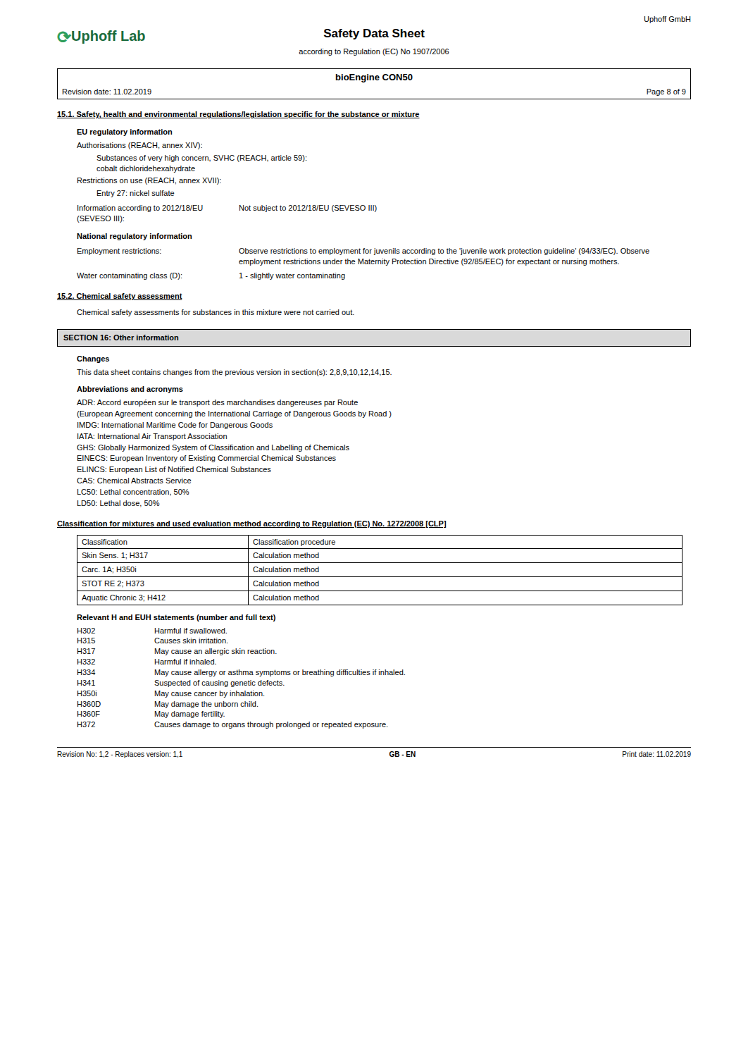Uphoff GmbH
⟳Uphoff Lab
Safety Data Sheet
according to Regulation (EC) No 1907/2006
bioEngine CON50
Revision date: 11.02.2019 Page 8 of 9
15.1. Safety, health and environmental regulations/legislation specific for the substance or mixture
EU regulatory information
Authorisations (REACH, annex XIV):
Substances of very high concern, SVHC (REACH, article 59):
cobalt dichloridehexahydrate
Restrictions on use (REACH, annex XVII):
Entry 27: nickel sulfate
Information according to 2012/18/EU (SEVESO III):
Not subject to 2012/18/EU (SEVESO III)
National regulatory information
Employment restrictions:
Observe restrictions to employment for juvenils according to the 'juvenile work protection guideline' (94/33/EC). Observe employment restrictions under the Maternity Protection Directive (92/85/EEC) for expectant or nursing mothers.
Water contaminating class (D):
1 - slightly water contaminating
15.2. Chemical safety assessment
Chemical safety assessments for substances in this mixture were not carried out.
SECTION 16: Other information
Changes
This data sheet contains changes from the previous version in section(s): 2,8,9,10,12,14,15.
Abbreviations and acronyms
ADR: Accord européen sur le transport des marchandises dangereuses par Route
(European Agreement concerning the International Carriage of Dangerous Goods by Road )
IMDG: International Maritime Code for Dangerous Goods
IATA: International Air Transport Association
GHS: Globally Harmonized System of Classification and Labelling of Chemicals
EINECS: European Inventory of Existing Commercial Chemical Substances
ELINCS: European List of Notified Chemical Substances
CAS: Chemical Abstracts Service
LC50: Lethal concentration, 50%
LD50: Lethal dose, 50%
Classification for mixtures and used evaluation method according to Regulation (EC) No. 1272/2008 [CLP]
| Classification | Classification procedure |
| Skin Sens. 1; H317 | Calculation method |
| Carc. 1A; H350i | Calculation method |
| STOT RE 2; H373 | Calculation method |
| Aquatic Chronic 3; H412 | Calculation method |
Relevant H and EUH statements (number and full text)
H302 Harmful if swallowed.
H315 Causes skin irritation.
H317 May cause an allergic skin reaction.
H332 Harmful if inhaled.
H334 May cause allergy or asthma symptoms or breathing difficulties if inhaled.
H341 Suspected of causing genetic defects.
H350i May cause cancer by inhalation.
H360D May damage the unborn child.
H360F May damage fertility.
H372 Causes damage to organs through prolonged or repeated exposure.
Revision No: 1,2 - Replaces version: 1,1 GB - EN Print date: 11.02.2019